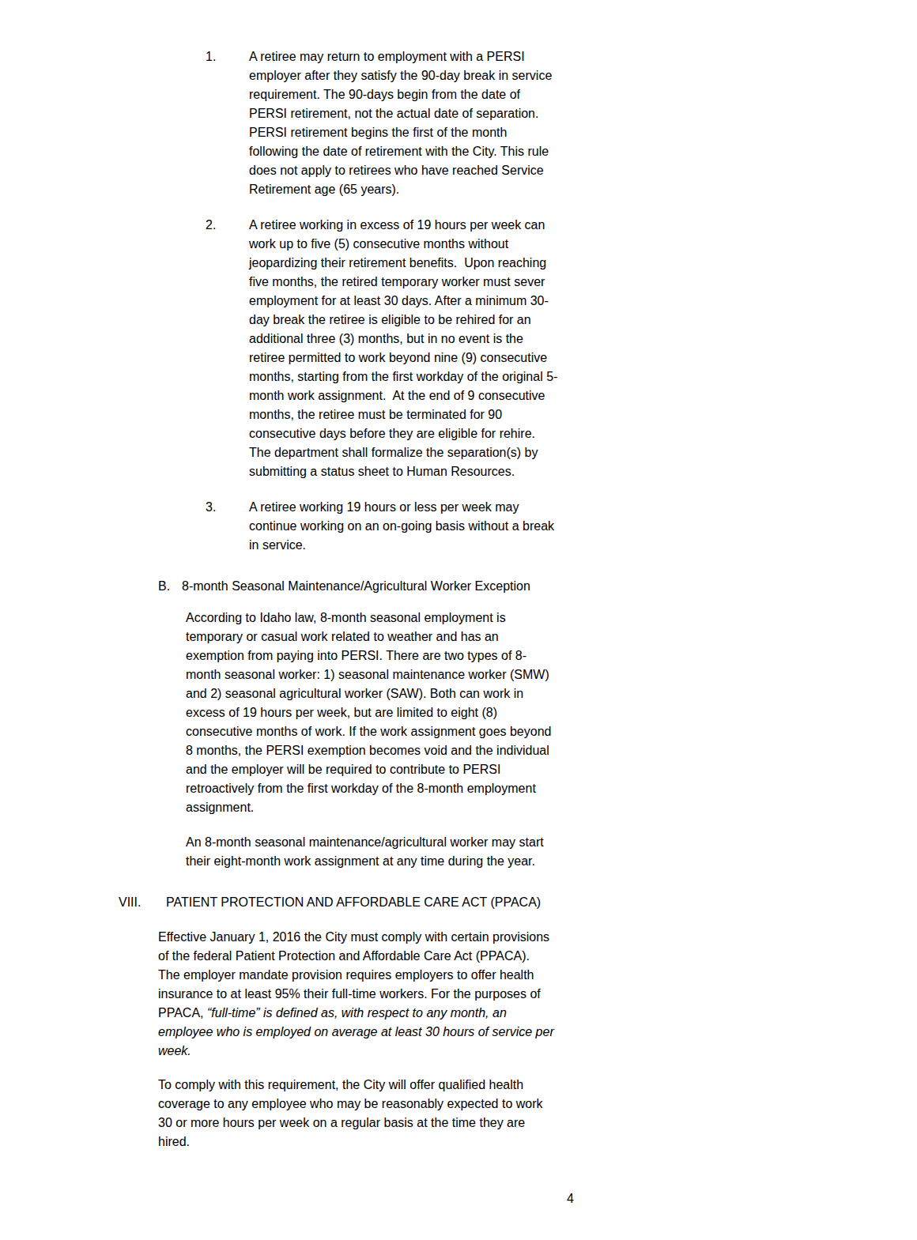1.
A retiree may return to employment with a PERSI employer after they satisfy the 90-day break in service requirement. The 90-days begin from the date of PERSI retirement, not the actual date of separation. PERSI retirement begins the first of the month following the date of retirement with the City. This rule does not apply to retirees who have reached Service Retirement age (65 years).
2.
A retiree working in excess of 19 hours per week can work up to five (5) consecutive months without jeopardizing their retirement benefits. Upon reaching five months, the retired temporary worker must sever employment for at least 30 days. After a minimum 30-day break the retiree is eligible to be rehired for an additional three (3) months, but in no event is the retiree permitted to work beyond nine (9) consecutive months, starting from the first workday of the original 5-month work assignment. At the end of 9 consecutive months, the retiree must be terminated for 90 consecutive days before they are eligible for rehire. The department shall formalize the separation(s) by submitting a status sheet to Human Resources.
3.
A retiree working 19 hours or less per week may continue working on an on-going basis without a break in service.
B. 8-month Seasonal Maintenance/Agricultural Worker Exception
According to Idaho law, 8-month seasonal employment is temporary or casual work related to weather and has an exemption from paying into PERSI. There are two types of 8-month seasonal worker: 1) seasonal maintenance worker (SMW) and 2) seasonal agricultural worker (SAW). Both can work in excess of 19 hours per week, but are limited to eight (8) consecutive months of work. If the work assignment goes beyond 8 months, the PERSI exemption becomes void and the individual and the employer will be required to contribute to PERSI retroactively from the first workday of the 8-month employment assignment.
An 8-month seasonal maintenance/agricultural worker may start their eight-month work assignment at any time during the year.
VIII. PATIENT PROTECTION AND AFFORDABLE CARE ACT (PPACA)
Effective January 1, 2016 the City must comply with certain provisions of the federal Patient Protection and Affordable Care Act (PPACA). The employer mandate provision requires employers to offer health insurance to at least 95% their full-time workers. For the purposes of PPACA, “full-time” is defined as, with respect to any month, an employee who is employed on average at least 30 hours of service per week.
To comply with this requirement, the City will offer qualified health coverage to any employee who may be reasonably expected to work 30 or more hours per week on a regular basis at the time they are hired.
4